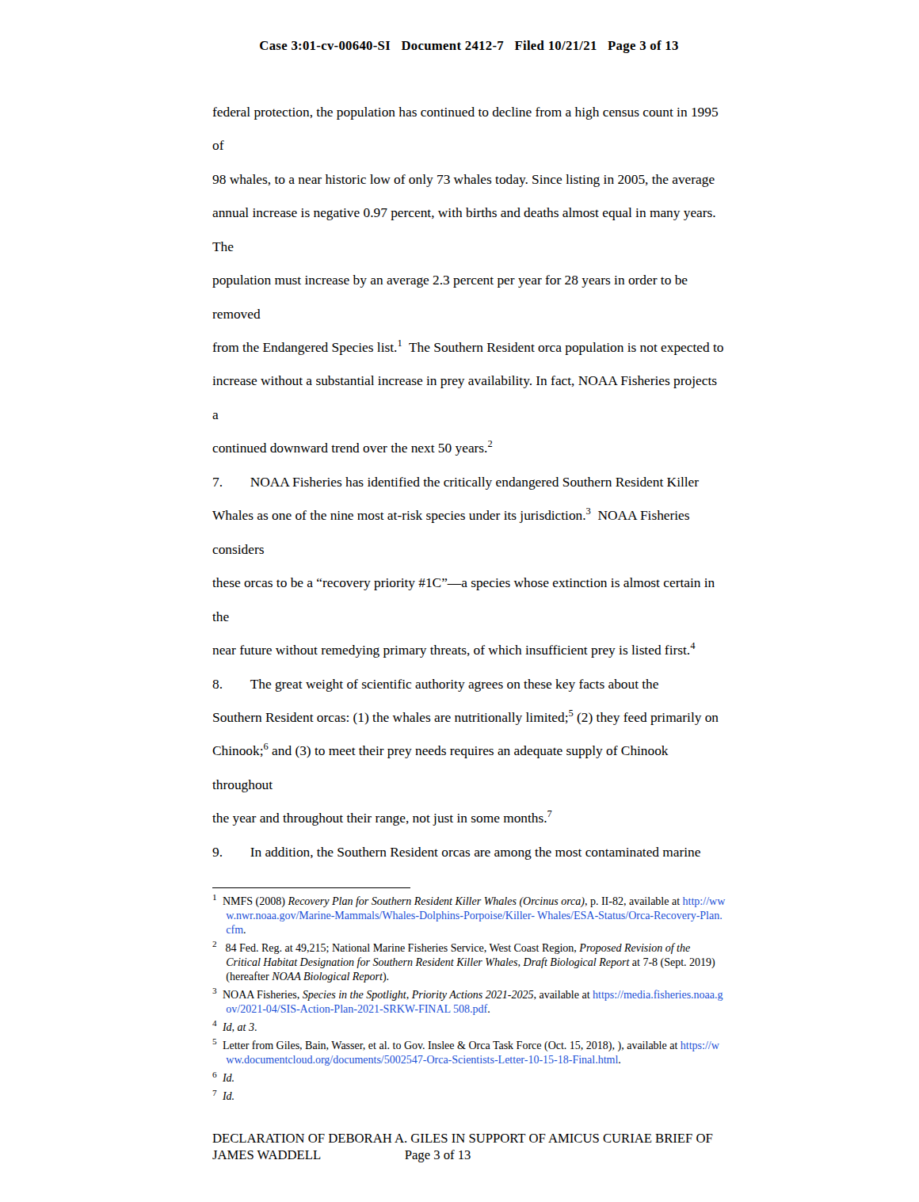Case 3:01-cv-00640-SI Document 2412-7 Filed 10/21/21 Page 3 of 13
federal protection, the population has continued to decline from a high census count in 1995 of
98 whales, to a near historic low of only 73 whales today. Since listing in 2005, the average
annual increase is negative 0.97 percent, with births and deaths almost equal in many years. The
population must increase by an average 2.3 percent per year for 28 years in order to be removed
from the Endangered Species list.1 The Southern Resident orca population is not expected to
increase without a substantial increase in prey availability. In fact, NOAA Fisheries projects a
continued downward trend over the next 50 years.2
7. NOAA Fisheries has identified the critically endangered Southern Resident Killer
Whales as one of the nine most at-risk species under its jurisdiction.3 NOAA Fisheries considers
these orcas to be a “recovery priority #1C”—a species whose extinction is almost certain in the
near future without remedying primary threats, of which insufficient prey is listed first.4
8. The great weight of scientific authority agrees on these key facts about the
Southern Resident orcas: (1) the whales are nutritionally limited;5 (2) they feed primarily on
Chinook;6 and (3) to meet their prey needs requires an adequate supply of Chinook throughout
the year and throughout their range, not just in some months.7
9. In addition, the Southern Resident orcas are among the most contaminated marine
1 NMFS (2008) Recovery Plan for Southern Resident Killer Whales (Orcinus orca), p. II-82, available at http://www.nwr.noaa.gov/Marine-Mammals/Whales-Dolphins-Porpoise/Killer- Whales/ESA-Status/Orca-Recovery-Plan.cfm.
2 84 Fed. Reg. at 49,215; National Marine Fisheries Service, West Coast Region, Proposed Revision of the Critical Habitat Designation for Southern Resident Killer Whales, Draft Biological Report at 7-8 (Sept. 2019) (hereafter NOAA Biological Report).
3 NOAA Fisheries, Species in the Spotlight, Priority Actions 2021-2025, available at https://media.fisheries.noaa.gov/2021-04/SIS-Action-Plan-2021-SRKW-FINAL 508.pdf.
4 Id, at 3.
5 Letter from Giles, Bain, Wasser, et al. to Gov. Inslee & Orca Task Force (Oct. 15, 2018), ), available at https://www.documentcloud.org/documents/5002547-Orca-Scientists-Letter-10-15-18-Final.html.
6 Id.
7 Id.
DECLARATION OF DEBORAH A. GILES IN SUPPORT OF AMICUS CURIAE BRIEF OF JAMES WADDELL Page 3 of 13